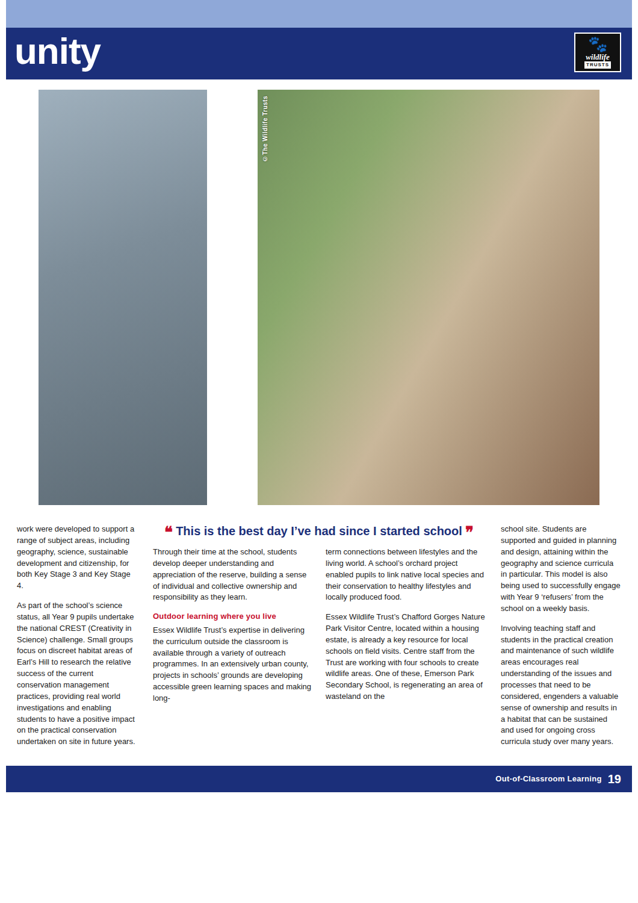unity
🐾 wildlife TRUSTS
©The Wildlife Trusts
work were developed to support a range of subject areas, including geography, science, sustainable development and citizenship, for both Key Stage 3 and Key Stage 4.
As part of the school’s science status, all Year 9 pupils undertake the national CREST (Creativity in Science) challenge. Small groups focus on discreet habitat areas of Earl’s Hill to research the relative success of the current conservation management practices, providing real world investigations and enabling students to have a positive impact on the practical conservation undertaken on site in future years.
❝ This is the best day I’ve had since I started school ❞
Through their time at the school, students develop deeper understanding and appreciation of the reserve, building a sense of individual and collective ownership and responsibility as they learn.
Outdoor learning where you live
Essex Wildlife Trust’s expertise in delivering the curriculum outside the classroom is available through a variety of outreach programmes. In an extensively urban county, projects in schools’ grounds are developing accessible green learning spaces and making long-
term connections between lifestyles and the living world. A school’s orchard project enabled pupils to link native local species and their conservation to healthy lifestyles and locally produced food.
Essex Wildlife Trust’s Chafford Gorges Nature Park Visitor Centre, located within a housing estate, is already a key resource for local schools on field visits. Centre staff from the Trust are working with four schools to create wildlife areas. One of these, Emerson Park Secondary School, is regenerating an area of wasteland on the
school site. Students are supported and guided in planning and design, attaining within the geography and science curricula in particular. This model is also being used to successfully engage with Year 9 ‘refusers’ from the school on a weekly basis.
Involving teaching staff and students in the practical creation and maintenance of such wildlife areas encourages real understanding of the issues and processes that need to be considered, engenders a valuable sense of ownership and results in a habitat that can be sustained and used for ongoing cross curricula study over many years.
Out-of-Classroom Learning 19